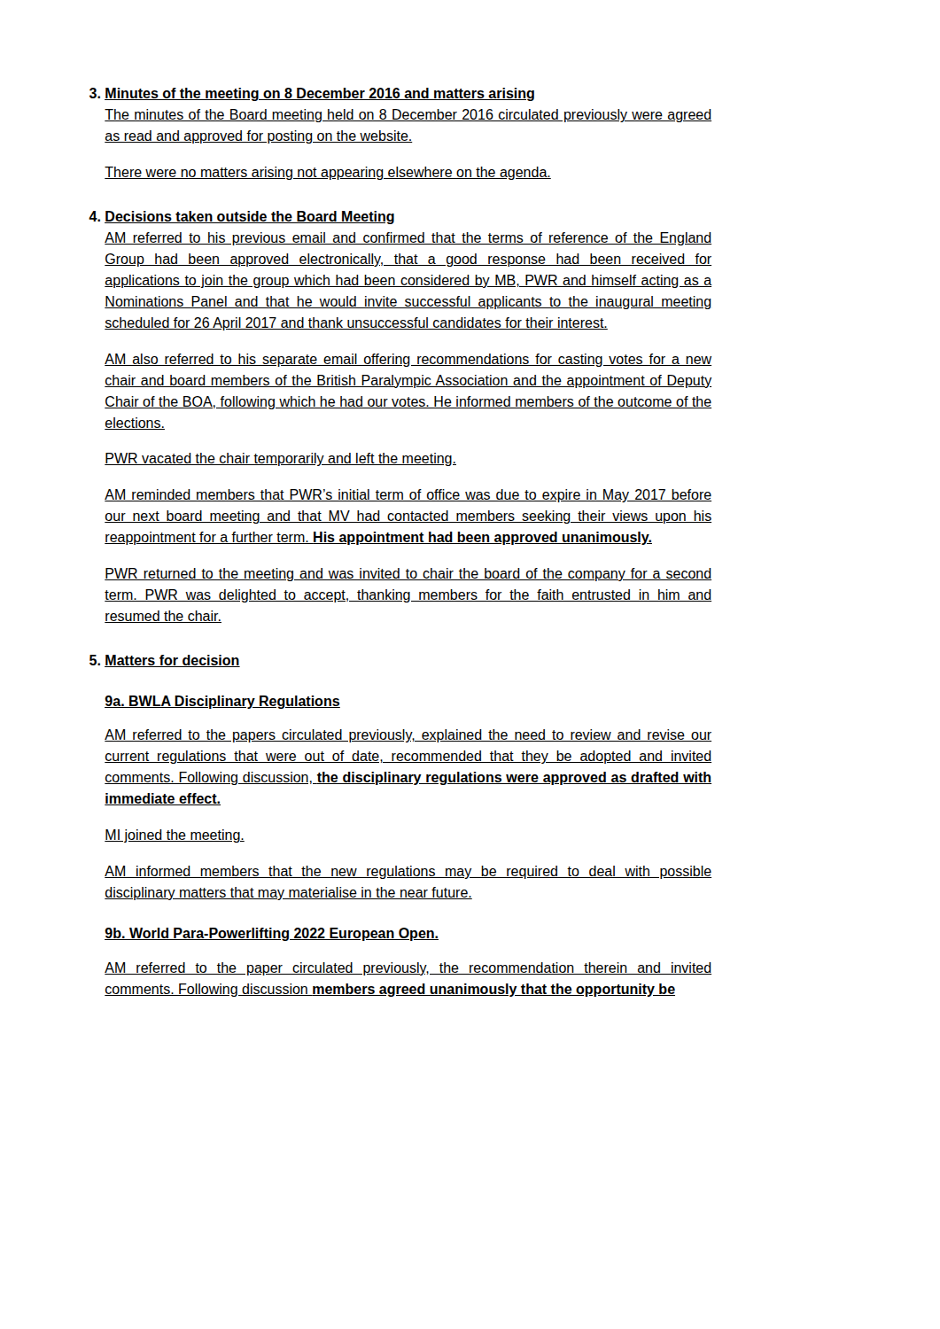Minutes of the meeting on 8 December 2016 and matters arising
The minutes of the Board meeting held on 8 December 2016 circulated previously were agreed as read and approved for posting on the website.
There were no matters arising not appearing elsewhere on the agenda.
Decisions taken outside the Board Meeting
AM referred to his previous email and confirmed that the terms of reference of the England Group had been approved electronically, that a good response had been received for applications to join the group which had been considered by MB, PWR and himself acting as a Nominations Panel and that he would invite successful applicants to the inaugural meeting scheduled for 26 April 2017 and thank unsuccessful candidates for their interest.
AM also referred to his separate email offering recommendations for casting votes for a new chair and board members of the British Paralympic Association and the appointment of Deputy Chair of the BOA, following which he had our votes. He informed members of the outcome of the elections.
PWR vacated the chair temporarily and left the meeting.
AM reminded members that PWR’s initial term of office was due to expire in May 2017 before our next board meeting and that MV had contacted members seeking their views upon his reappointment for a further term. His appointment had been approved unanimously.
PWR returned to the meeting and was invited to chair the board of the company for a second term. PWR was delighted to accept, thanking members for the faith entrusted in him and resumed the chair.
Matters for decision
9a. BWLA Disciplinary Regulations
AM referred to the papers circulated previously, explained the need to review and revise our current regulations that were out of date, recommended that they be adopted and invited comments. Following discussion, the disciplinary regulations were approved as drafted with immediate effect.
MI joined the meeting.
AM informed members that the new regulations may be required to deal with possible disciplinary matters that may materialise in the near future.
9b. World Para-Powerlifting 2022 European Open.
AM referred to the paper circulated previously, the recommendation therein and invited comments. Following discussion members agreed unanimously that the opportunity be